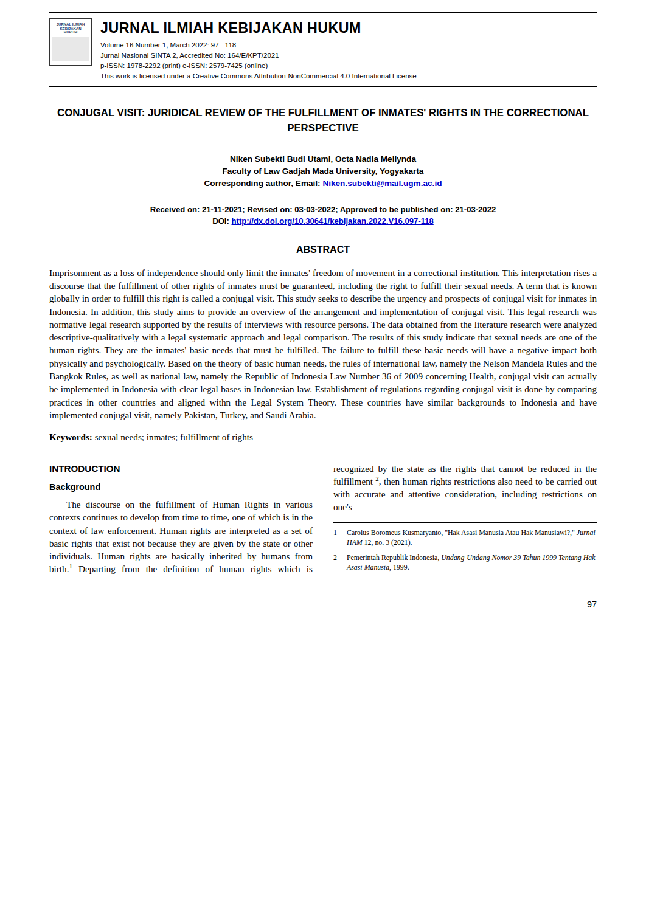JURNAL ILMIAH
KEBIJAKAN
HUKUM
JURNAL ILMIAH KEBIJAKAN HUKUM
Volume 16 Number 1, March 2022: 97 - 118
Jurnal Nasional SINTA 2, Accredited No: 164/E/KPT/2021
p-ISSN: 1978-2292 (print) e-ISSN: 2579-7425 (online)
This work is licensed under a Creative Commons Attribution-NonCommercial 4.0 International License
Conjugal Visit: Juridical Review of the Fulfillment of Inmates' Rights in the Correctional Perspective
Niken Subekti Budi Utami, Octa Nadia Mellynda
Faculty of Law Gadjah Mada University, Yogyakarta
Corresponding author, Email: Niken.subekti@mail.ugm.ac.id
Received on: 21-11-2021; Revised on: 03-03-2022; Approved to be published on: 21-03-2022
DOI: http://dx.doi.org/10.30641/kebijakan.2022.V16.097-118
ABSTRACT
Imprisonment as a loss of independence should only limit the inmates' freedom of movement in a correctional institution. This interpretation rises a discourse that the fulfillment of other rights of inmates must be guaranteed, including the right to fulfill their sexual needs. A term that is known globally in order to fulfill this right is called a conjugal visit. This study seeks to describe the urgency and prospects of conjugal visit for inmates in Indonesia. In addition, this study aims to provide an overview of the arrangement and implementation of conjugal visit. This legal research was normative legal research supported by the results of interviews with resource persons. The data obtained from the literature research were analyzed descriptive-qualitatively with a legal systematic approach and legal comparison. The results of this study indicate that sexual needs are one of the human rights. They are the inmates' basic needs that must be fulfilled. The failure to fulfill these basic needs will have a negative impact both physically and psychologically. Based on the theory of basic human needs, the rules of international law, namely the Nelson Mandela Rules and the Bangkok Rules, as well as national law, namely the Republic of Indonesia Law Number 36 of 2009 concerning Health, conjugal visit can actually be implemented in Indonesia with clear legal bases in Indonesian law. Establishment of regulations regarding conjugal visit is done by comparing practices in other countries and aligned withn the Legal System Theory. These countries have similar backgrounds to Indonesia and have implemented conjugal visit, namely Pakistan, Turkey, and Saudi Arabia.
Keywords: sexual needs; inmates; fulfillment of rights
INTRODUCTION
Background
The discourse on the fulfillment of Human Rights in various contexts continues to develop from time to time, one of which is in the context of law enforcement. Human rights are interpreted as a set of basic rights that exist not because they are given by the state or other individuals. Human rights are basically inherited by humans from birth.1 Departing from the definition of human rights which is recognized by the state as the rights that cannot be reduced in the fulfillment 2, then human rights restrictions also need to be carried out with accurate and attentive consideration, including restrictions on one's
Carolus Boromeus Kusmaryanto, "Hak Asasi Manusia Atau Hak Manusiawi?," Jurnal HAM 12, no. 3 (2021).
Pemerintah Republik Indonesia, Undang-Undang Nomor 39 Tahun 1999 Tentang Hak Asasi Manusia, 1999.
97